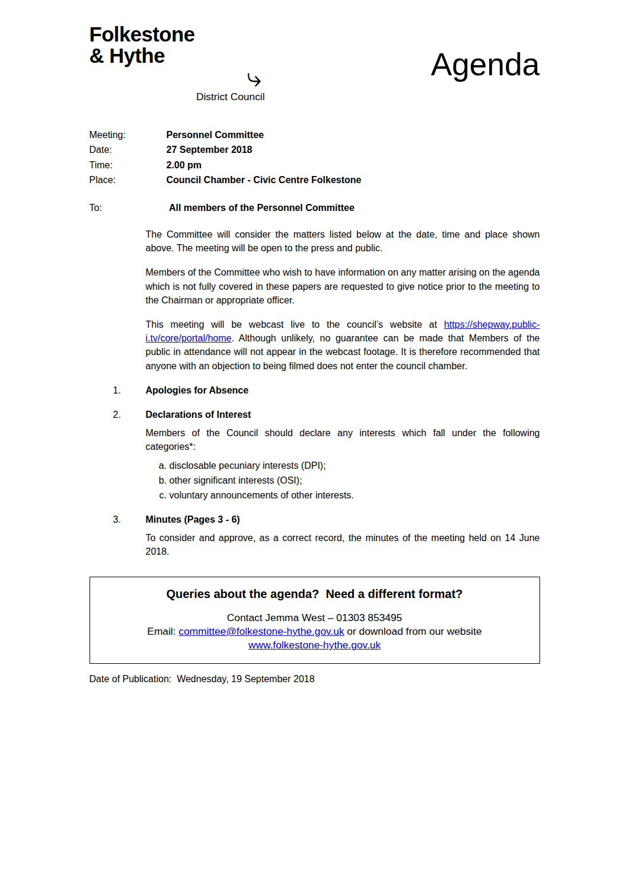Folkestone
& Hythe
⤷
District Council
Agenda
| Meeting: | Personnel Committee |
| Date: | 27 September 2018 |
| Time: | 2.00 pm |
| Place: | Council Chamber - Civic Centre Folkestone |
To: All members of the Personnel Committee
The Committee will consider the matters listed below at the date, time and place shown above. The meeting will be open to the press and public.
Members of the Committee who wish to have information on any matter arising on the agenda which is not fully covered in these papers are requested to give notice prior to the meeting to the Chairman or appropriate officer.
This meeting will be webcast live to the council’s website at https://shepway.public-i.tv/core/portal/home. Although unlikely, no guarantee can be made that Members of the public in attendance will not appear in the webcast footage. It is therefore recommended that anyone with an objection to being filmed does not enter the council chamber.
1. Apologies for Absence
2. Declarations of Interest
Members of the Council should declare any interests which fall under the following categories*:
disclosable pecuniary interests (DPI);
other significant interests (OSI);
voluntary announcements of other interests.
3. Minutes (Pages 3 - 6)
To consider and approve, as a correct record, the minutes of the meeting held on 14 June 2018.
Queries about the agenda? Need a different format?
Contact Jemma West – 01303 853495
Email: committee@folkestone-hythe.gov.uk or download from our website
www.folkestone-hythe.gov.uk
Date of Publication: Wednesday, 19 September 2018